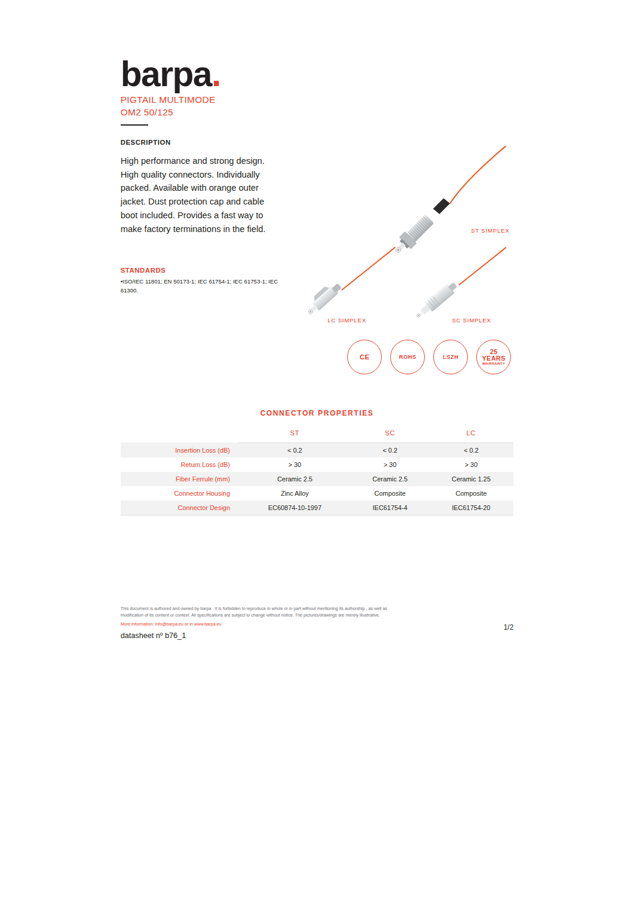barpa.
Pigtail Multimode
OM2 50/125
Description
High performance and strong design. High quality connectors. Individually packed. Available with orange outer jacket. Dust protection cap and cable boot included. Provides a fast way to make factory terminations in the field.
Standards
•ISO/IEC 11801; EN 50173-1; IEC 61754-1; IEC 61753-1; IEC 61300.
ST Simplex
LC Simplex
SC Simplex
CE
ROHS
LSZH
25 YEARS WARRANTY
Connector Properties
| | ST | SC | LC |
| --- | --- | --- | --- |
| Insertion Loss (dB) | < 0.2 | < 0.2 | < 0.2 |
| Return Loss (dB) | > 30 | > 30 | > 30 |
| Fiber Ferrule (mm) | Ceramic 2.5 | Ceramic 2.5 | Ceramic 1.25 |
| Connector Housing | Zinc Alloy | Composite | Composite |
| Connector Design | EC60874-10-1997 | IEC61754-4 | IEC61754-20 |
This document is authored and owned by barpa . It is forbidden to reproduce in whole or in part without mentioning its authorship , as well as modification of its content or context. All specifications are subject to change without notice. The pictures/drawings are merely illustrative.
More information: info@barpa.eu or in www.barpa.eu
datasheet nº b76_1
1/2